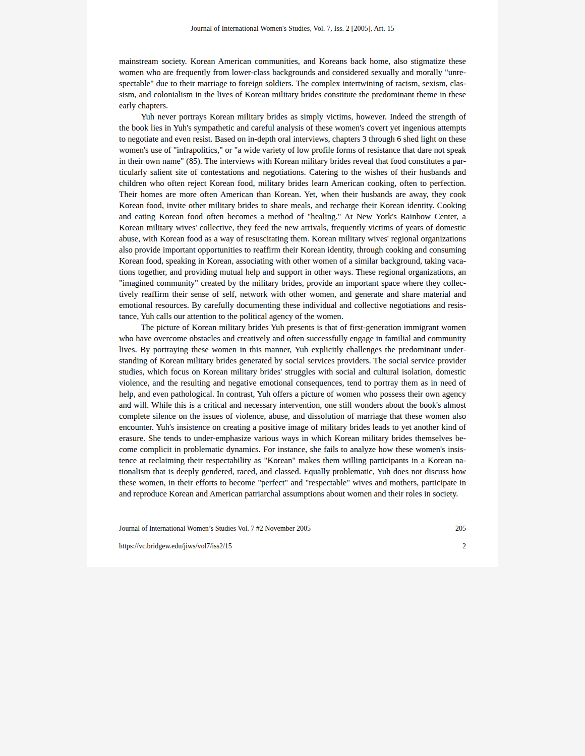Journal of International Women's Studies, Vol. 7, Iss. 2 [2005], Art. 15
mainstream society. Korean American communities, and Koreans back home, also stigmatize these women who are frequently from lower-class backgrounds and considered sexually and morally "unrespectable" due to their marriage to foreign soldiers. The complex intertwining of racism, sexism, classism, and colonialism in the lives of Korean military brides constitute the predominant theme in these early chapters.
Yuh never portrays Korean military brides as simply victims, however. Indeed the strength of the book lies in Yuh's sympathetic and careful analysis of these women's covert yet ingenious attempts to negotiate and even resist. Based on in-depth oral interviews, chapters 3 through 6 shed light on these women's use of "infrapolitics," or "a wide variety of low profile forms of resistance that dare not speak in their own name" (85). The interviews with Korean military brides reveal that food constitutes a particularly salient site of contestations and negotiations. Catering to the wishes of their husbands and children who often reject Korean food, military brides learn American cooking, often to perfection. Their homes are more often American than Korean. Yet, when their husbands are away, they cook Korean food, invite other military brides to share meals, and recharge their Korean identity. Cooking and eating Korean food often becomes a method of "healing." At New York's Rainbow Center, a Korean military wives' collective, they feed the new arrivals, frequently victims of years of domestic abuse, with Korean food as a way of resuscitating them. Korean military wives' regional organizations also provide important opportunities to reaffirm their Korean identity, through cooking and consuming Korean food, speaking in Korean, associating with other women of a similar background, taking vacations together, and providing mutual help and support in other ways. These regional organizations, an "imagined community" created by the military brides, provide an important space where they collectively reaffirm their sense of self, network with other women, and generate and share material and emotional resources. By carefully documenting these individual and collective negotiations and resistance, Yuh calls our attention to the political agency of the women.
The picture of Korean military brides Yuh presents is that of first-generation immigrant women who have overcome obstacles and creatively and often successfully engage in familial and community lives. By portraying these women in this manner, Yuh explicitly challenges the predominant understanding of Korean military brides generated by social services providers. The social service provider studies, which focus on Korean military brides' struggles with social and cultural isolation, domestic violence, and the resulting and negative emotional consequences, tend to portray them as in need of help, and even pathological. In contrast, Yuh offers a picture of women who possess their own agency and will. While this is a critical and necessary intervention, one still wonders about the book's almost complete silence on the issues of violence, abuse, and dissolution of marriage that these women also encounter. Yuh's insistence on creating a positive image of military brides leads to yet another kind of erasure. She tends to under-emphasize various ways in which Korean military brides themselves become complicit in problematic dynamics. For instance, she fails to analyze how these women's insistence at reclaiming their respectability as "Korean" makes them willing participants in a Korean nationalism that is deeply gendered, raced, and classed. Equally problematic, Yuh does not discuss how these women, in their efforts to become "perfect" and "respectable" wives and mothers, participate in and reproduce Korean and American patriarchal assumptions about women and their roles in society.
Journal of International Women’s Studies Vol. 7 #2 November 2005 205
https://vc.bridgew.edu/jiws/vol7/iss2/15 2